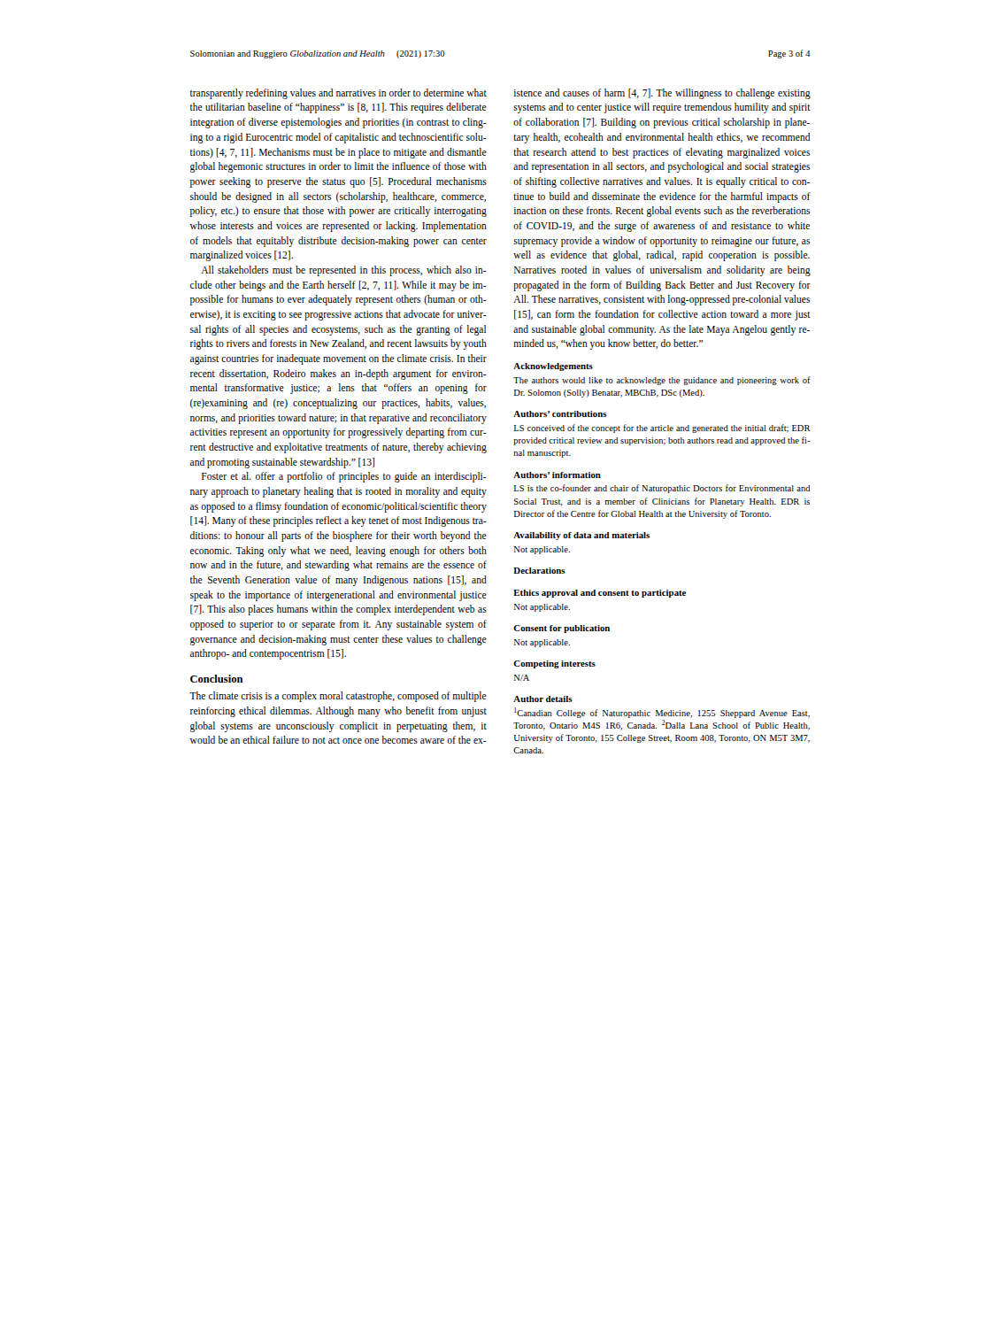Solomonian and Ruggiero Globalization and Health (2021) 17:30
Page 3 of 4
transparently redefining values and narratives in order to determine what the utilitarian baseline of “happiness” is [8, 11]. This requires deliberate integration of diverse epistemologies and priorities (in contrast to clinging to a rigid Eurocentric model of capitalistic and technoscientific solutions) [4, 7, 11]. Mechanisms must be in place to mitigate and dismantle global hegemonic structures in order to limit the influence of those with power seeking to preserve the status quo [5]. Procedural mechanisms should be designed in all sectors (scholarship, healthcare, commerce, policy, etc.) to ensure that those with power are critically interrogating whose interests and voices are represented or lacking. Implementation of models that equitably distribute decision-making power can center marginalized voices [12].
All stakeholders must be represented in this process, which also include other beings and the Earth herself [2, 7, 11]. While it may be impossible for humans to ever adequately represent others (human or otherwise), it is exciting to see progressive actions that advocate for universal rights of all species and ecosystems, such as the granting of legal rights to rivers and forests in New Zealand, and recent lawsuits by youth against countries for inadequate movement on the climate crisis. In their recent dissertation, Rodeiro makes an in-depth argument for environmental transformative justice; a lens that “offers an opening for (re)examining and (re) conceptualizing our practices, habits, values, norms, and priorities toward nature; in that reparative and reconciliatory activities represent an opportunity for progressively departing from current destructive and exploitative treatments of nature, thereby achieving and promoting sustainable stewardship.” [13]
Foster et al. offer a portfolio of principles to guide an interdisciplinary approach to planetary healing that is rooted in morality and equity as opposed to a flimsy foundation of economic/political/scientific theory [14]. Many of these principles reflect a key tenet of most Indigenous traditions: to honour all parts of the biosphere for their worth beyond the economic. Taking only what we need, leaving enough for others both now and in the future, and stewarding what remains are the essence of the Seventh Generation value of many Indigenous nations [15], and speak to the importance of intergenerational and environmental justice [7]. This also places humans within the complex interdependent web as opposed to superior to or separate from it. Any sustainable system of governance and decision-making must center these values to challenge anthropo- and contempocentrism [15].
Conclusion
The climate crisis is a complex moral catastrophe, composed of multiple reinforcing ethical dilemmas. Although many who benefit from unjust global systems are unconsciously complicit in perpetuating them, it would be an ethical failure to not act once one becomes aware of the existence and causes of harm [4, 7]. The willingness to challenge existing systems and to center justice will require tremendous humility and spirit of collaboration [7]. Building on previous critical scholarship in planetary health, ecohealth and environmental health ethics, we recommend that research attend to best practices of elevating marginalized voices and representation in all sectors, and psychological and social strategies of shifting collective narratives and values. It is equally critical to continue to build and disseminate the evidence for the harmful impacts of inaction on these fronts. Recent global events such as the reverberations of COVID-19, and the surge of awareness of and resistance to white supremacy provide a window of opportunity to reimagine our future, as well as evidence that global, radical, rapid cooperation is possible. Narratives rooted in values of universalism and solidarity are being propagated in the form of Building Back Better and Just Recovery for All. These narratives, consistent with long-oppressed pre-colonial values [15], can form the foundation for collective action toward a more just and sustainable global community. As the late Maya Angelou gently reminded us, “when you know better, do better.”
Acknowledgements
The authors would like to acknowledge the guidance and pioneering work of Dr. Solomon (Solly) Benatar, MBChB, DSc (Med).
Authors’ contributions
LS conceived of the concept for the article and generated the initial draft; EDR provided critical review and supervision; both authors read and approved the final manuscript.
Authors’ information
LS is the co-founder and chair of Naturopathic Doctors for Environmental and Social Trust, and is a member of Clinicians for Planetary Health. EDR is Director of the Centre for Global Health at the University of Toronto.
Availability of data and materials
Not applicable.
Declarations
Ethics approval and consent to participate
Not applicable.
Consent for publication
Not applicable.
Competing interests
N/A
Author details
1Canadian College of Naturopathic Medicine, 1255 Sheppard Avenue East, Toronto, Ontario M4S 1R6, Canada. 2Dalla Lana School of Public Health, University of Toronto, 155 College Street, Room 408, Toronto, ON M5T 3M7, Canada.